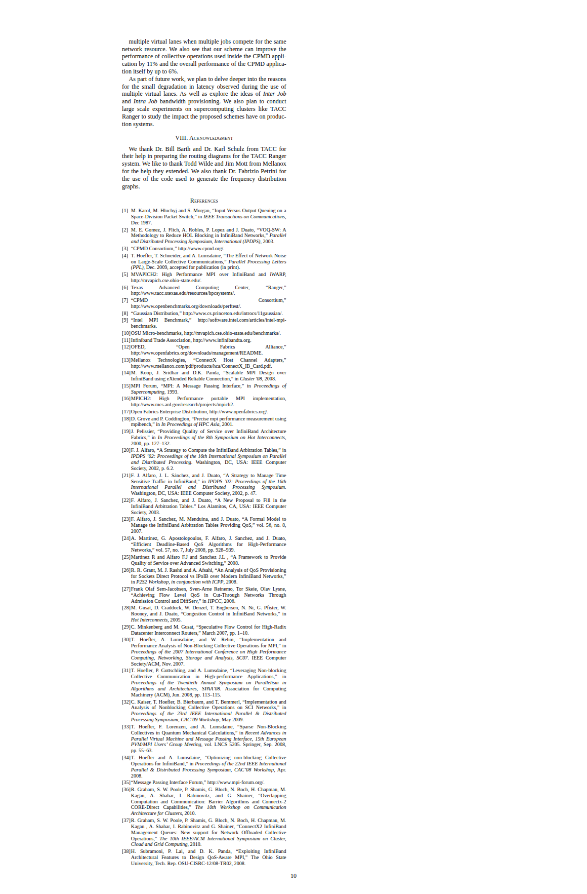multiple virtual lanes when multiple jobs compete for the same network resource. We also see that our scheme can improve the performance of collective operations used inside the CPMD application by 11% and the overall performance of the CPMD application itself by up to 6%.
As part of future work, we plan to delve deeper into the reasons for the small degradation in latency observed during the use of multiple virtual lanes. As well as explore the ideas of Inter Job and Intra Job bandwidth provisioning. We also plan to conduct large scale experiments on supercomputing clusters like TACC Ranger to study the impact the proposed schemes have on production systems.
VIII. Acknowledgment
We thank Dr. Bill Barth and Dr. Karl Schulz from TACC for their help in preparing the routing diagrams for the TACC Ranger system. We like to thank Todd Wilde and Jim Mott from Mellanox for the help they extended. We also thank Dr. Fabrizio Petrini for the use of the code used to generate the frequency distribution graphs.
References
[1] M. Karol, M. Hluchyj and S. Morgan, “Input Versus Output Queuing on a Space-Division Packet Switch,” in IEEE Transactions on Communications, Dec 1987.
[2] M. E. Gomez, J. Flich, A. Robles, P. Lopez and J. Duato, “VOQ-SW: A Methodology to Reduce HOL Blocking in InfiniBand Networks,” Parallel and Distributed Processing Symposium, International (IPDPS), 2003.
[3]“CPMD Consortium,” http://www.cpmd.org/.
[4] T. Hoefler, T. Schneider, and A. Lumsdaine, “The Effect of Network Noise on Large-Scale Collective Communications,” Parallel Processing Letters (PPL), Dec. 2009, accepted for publication (in print).
[5] MVAPICH2: High Performance MPI over InfiniBand and iWARP, http://mvapich.cse.ohio-state.edu/.
[6] Texas Advanced Computing Center, “Ranger,” http://www.tacc.utexas.edu/resources/hpcsystems/.
[7]“CPMD Consortium,” http://www.openbenchmarks.org/downloads/perftest/.
[8]“Gaussian Distribution,” http://www.cs.princeton.edu/introcs/11gaussian/.
[9]“Intel MPI Benchmark,” http://software.intel.com/articles/intel-mpi-benchmarks.
[10] OSU Micro-benchmarks, http://mvapich.cse.ohio-state.edu/benchmarks/.
[11] Infiniband Trade Association, http://www.infinibandta.org.
[12] OFED, “Open Fabrics Alliance,” http://www.openfabrics.org/downloads/management/README.
[13] Mellanox Technologies, “ConnectX Host Channel Adapters,” http://www.mellanox.com/pdf/products/hca/ConnectX_IB_Card.pdf.
[14] M. Koop, J. Sridhar and D.K. Panda, “Scalable MPI Design over InfiniBand using eXtended Reliable Connection,” in Cluster’08, 2008.
[15] MPI Forum, “MPI: A Message Passing Interface,” in Proceedings of Supercomputing, 1993.
[16] MPICH2: High Performance portable MPI implementation, http://www.mcs.anl.gov/research/projects/mpich2.
[17] Open Fabrics Enterprise Distribution, http://www.openfabrics.org/.
[18] D. Grove and P. Coddington, “Precise mpi performance measurement using mpibench,” in In Proceedings of HPC Asia, 2001.
[19] J. Pelissier, “Providing Quality of Service over InfiniBand Architecture Fabrics,” in In Proceedings of the 8th Symposium on Hot Interconnects, 2000, pp. 127–132.
[20] F. J. Alfaro, “A Strategy to Compute the InfiniBand Arbitration Tables,” in IPDPS ’02: Proceedings of the 16th International Symposium on Parallel and Distributed Processing. Washington, DC, USA: IEEE Computer Society, 2002, p. 6.2.
[21] F. J. Alfaro, J. L. Sánchez, and J. Duato, “A Strategy to Manage Time Sensitive Traffic in InfiniBand,” in IPDPS ’02: Proceedings of the 16th International Parallel and Distributed Processing Symposium. Washington, DC, USA: IEEE Computer Society, 2002, p. 47.
[22] F. Alfaro, J. Sanchez, and J. Duato, “A New Proposal to Fill in the InfiniBand Arbitration Tables.” Los Alamitos, CA, USA: IEEE Computer Society, 2003.
[23] F. Alfaro, J. Sanchez, M. Menduina, and J. Duato, “A Formal Model to Manage the InfiniBand Arbitration Tables Providing QoS,” vol. 56, no. 8, 2007.
[24] A. Martinez, G. Apostolopoulos, F. Alfaro, J. Sanchez, and J. Duato, “Efficient Deadline-Based QoS Algorithms for High-Performance Networks,” vol. 57, no. 7, July 2008, pp. 928–939.
[25] Martinez R and Alfaro F.J and Sanchez J.L , “A Framework to Provide Quality of Service over Advanced Switching,” 2008.
[26] R. R. Grant, M. J. Rashti and A. Afsahi, “An Analysis of QoS Provisioning for Sockets Direct Protocol vs IPoIB over Modern InfiniBand Networks,” in P2S2 Workshop, in conjunction with ICPP, 2008.
[27] Frank Olaf Sem-Jacobsen, Sven-Arne Reinemo, Tor Skeie, Olav Lysne, “Achieving Flow Level QoS in Cut-Through Networks Through Admission Control and DiffServ,” in HPCC, 2006.
[28] M. Gusat, D. Craddock, W. Denzel, T. Engbersen, N. Ni, G. Pfister, W. Rooney, and J. Duato, “Congestion Control in InfiniBand Networks,” in Hot Interconnects, 2005.
[29] C. Minkenberg and M. Gusat, “Speculative Flow Control for High-Radix Datacenter Interconnect Routers,” March 2007, pp. 1–10.
[30] T. Hoefler, A. Lumsdaine, and W. Rehm, “Implementation and Performance Analysis of Non-Blocking Collective Operations for MPI,” in Proceedings of the 2007 International Conference on High Performance Computing, Networking, Storage and Analysis, SC07. IEEE Computer Society/ACM, Nov. 2007.
[31] T. Hoefler, P. Gottschling, and A. Lumsdaine, “Leveraging Non-blocking Collective Communication in High-performance Applications,” in Proceedings of the Twentieth Annual Symposium on Parallelism in Algorithms and Architectures, SPAA’08. Association for Computing Machinery (ACM), Jun. 2008, pp. 113–115.
[32] C. Kaiser, T. Hoefler, B. Bierbaum, and T. Bemmerl, “Implementation and Analysis of Nonblocking Collective Operations on SCI Networks,” in Proceedings of the 23rd IEEE International Parallel & Distributed Processing Symposium, CAC’09 Workshop, May 2009.
[33] T. Hoefler, F. Lorenzen, and A. Lumsdaine, “Sparse Non-Blocking Collectives in Quantum Mechanical Calculations,” in Recent Advances in Parallel Virtual Machine and Message Passing Interface, 15th European PVM/MPI Users’ Group Meeting, vol. LNCS 5205. Springer, Sep. 2008, pp. 55–63.
[34] T. Hoefler and A. Lumsdaine, “Optimizing non-blocking Collective Operations for InfiniBand,” in Proceedings of the 22nd IEEE International Parallel & Distributed Processing Symposium, CAC’08 Workshop, Apr. 2008.
[35]“Message Passing Interface Forum,” http://www.mpi-forum.org/.
[36] R. Graham, S. W. Poole, P. Shamis, G. Bloch, N. Boch, H. Chapman, M. Kagan, A. Shahar, I. Rabinovitz, and G. Shainer, “Overlapping Computation and Communication: Barrier Algorithms and Connectx-2 CORE-Direct Capabilities,” The 10th Workshop on Communication Architecture for Clusters, 2010.
[37] R. Graham, S. W. Poole, P. Shamis, G. Bloch, N. Boch, H. Chapman, M. Kagan , A. Shahar, I. Rabinovitz and G. Shainer, “ConnectX2 InfiniBand Management Queues: New support for Network Offloaded Collective Operations,” The 10th IEEE/ACM International Symposium on Cluster, Cloud and Grid Computing, 2010.
[38] H. Subramoni, P. Lai, and D. K. Panda, “Exploiting InfiniBand Architectural Features to Design QoS-Aware MPI,” The Ohio State University, Tech. Rep. OSU-CISRC-12/08-TR02, 2008.
10